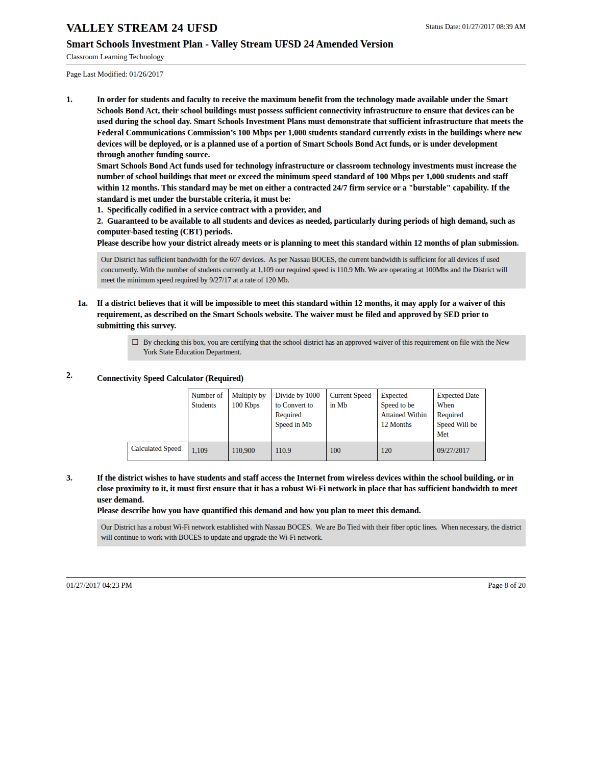VALLEY STREAM 24 UFSD
Status Date: 01/27/2017 08:39 AM
Smart Schools Investment Plan - Valley Stream UFSD 24 Amended Version
Classroom Learning Technology
Page Last Modified: 01/26/2017
1.
In order for students and faculty to receive the maximum benefit from the technology made available under the Smart Schools Bond Act, their school buildings must possess sufficient connectivity infrastructure to ensure that devices can be used during the school day. Smart Schools Investment Plans must demonstrate that sufficient infrastructure that meets the Federal Communications Commission’s 100 Mbps per 1,000 students standard currently exists in the buildings where new devices will be deployed, or is a planned use of a portion of Smart Schools Bond Act funds, or is under development through another funding source.
Smart Schools Bond Act funds used for technology infrastructure or classroom technology investments must increase the number of school buildings that meet or exceed the minimum speed standard of 100 Mbps per 1,000 students and staff within 12 months. This standard may be met on either a contracted 24/7 firm service or a "burstable" capability. If the standard is met under the burstable criteria, it must be:
1. Specifically codified in a service contract with a provider, and
2. Guaranteed to be available to all students and devices as needed, particularly during periods of high demand, such as computer-based testing (CBT) periods.
Please describe how your district already meets or is planning to meet this standard within 12 months of plan submission.
Our District has sufficient bandwidth for the 607 devices. As per Nassau BOCES, the current bandwidth is sufficient for all devices if used concurrently. With the number of students currently at 1,109 our required speed is 110.9 Mb. We are operating at 100Mbs and the District will meet the minimum speed required by 9/27/17 at a rate of 120 Mb.
1a.
If a district believes that it will be impossible to meet this standard within 12 months, it may apply for a waiver of this requirement, as described on the Smart Schools website. The waiver must be filed and approved by SED prior to submitting this survey.
☐
By checking this box, you are certifying that the school district has an approved waiver of this requirement on file with the New York State Education Department.
2.
Connectivity Speed Calculator (Required)
| | Number of Students | Multiply by 100 Kbps | Divide by 1000 to Convert to Required Speed in Mb | Current Speed in Mb | Expected Speed to be Attained Within 12 Months | Expected Date When Required Speed Will be Met |
| --- | --- | --- | --- | --- | --- | --- |
| Calculated Speed | 1,109 | 110,900 | 110.9 | 100 | 120 | 09/27/2017 |
3.
If the district wishes to have students and staff access the Internet from wireless devices within the school building, or in close proximity to it, it must first ensure that it has a robust Wi-Fi network in place that has sufficient bandwidth to meet user demand.
Please describe how you have quantified this demand and how you plan to meet this demand.
Our District has a robust Wi-Fi network established with Nassau BOCES. We are Bo Tied with their fiber optic lines. When necessary, the district will continue to work with BOCES to update and upgrade the Wi-Fi network.
01/27/2017 04:23 PM
Page 8 of 20